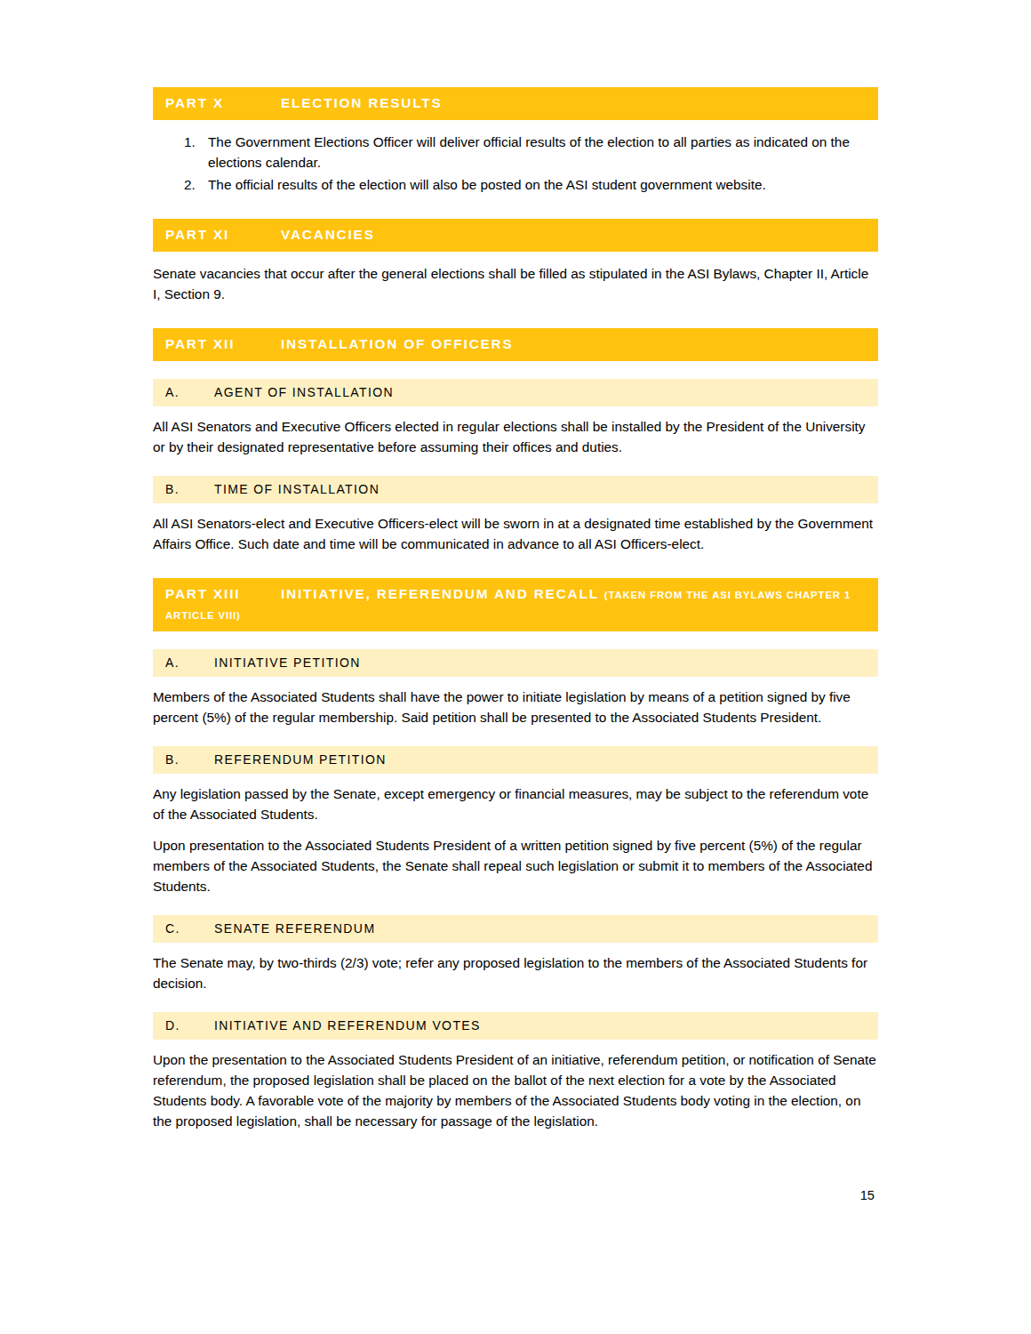PART XELECTION RESULTS
The Government Elections Officer will deliver official results of the election to all parties as indicated on the elections calendar.
The official results of the election will also be posted on the ASI student government website.
PART XIVACANCIES
Senate vacancies that occur after the general elections shall be filled as stipulated in the ASI Bylaws, Chapter II, Article I, Section 9.
PART XIIINSTALLATION OF OFFICERS
A. AGENT OF INSTALLATION
All ASI Senators and Executive Officers elected in regular elections shall be installed by the President of the University or by their designated representative before assuming their offices and duties.
B. TIME OF INSTALLATION
All ASI Senators-elect and Executive Officers-elect will be sworn in at a designated time established by the Government Affairs Office. Such date and time will be communicated in advance to all ASI Officers-elect.
PART XIIIINITIATIVE, REFERENDUM AND RECALL (TAKEN FROM THE ASI BYLAWS CHAPTER 1 ARTICLE VIII)
A. INITIATIVE PETITION
Members of the Associated Students shall have the power to initiate legislation by means of a petition signed by five percent (5%) of the regular membership. Said petition shall be presented to the Associated Students President.
B. REFERENDUM PETITION
Any legislation passed by the Senate, except emergency or financial measures, may be subject to the referendum vote of the Associated Students.
Upon presentation to the Associated Students President of a written petition signed by five percent (5%) of the regular members of the Associated Students, the Senate shall repeal such legislation or submit it to members of the Associated Students.
C. SENATE REFERENDUM
The Senate may, by two-thirds (2/3) vote; refer any proposed legislation to the members of the Associated Students for decision.
D. INITIATIVE AND REFERENDUM VOTES
Upon the presentation to the Associated Students President of an initiative, referendum petition, or notification of Senate referendum, the proposed legislation shall be placed on the ballot of the next election for a vote by the Associated Students body. A favorable vote of the majority by members of the Associated Students body voting in the election, on the proposed legislation, shall be necessary for passage of the legislation.
15